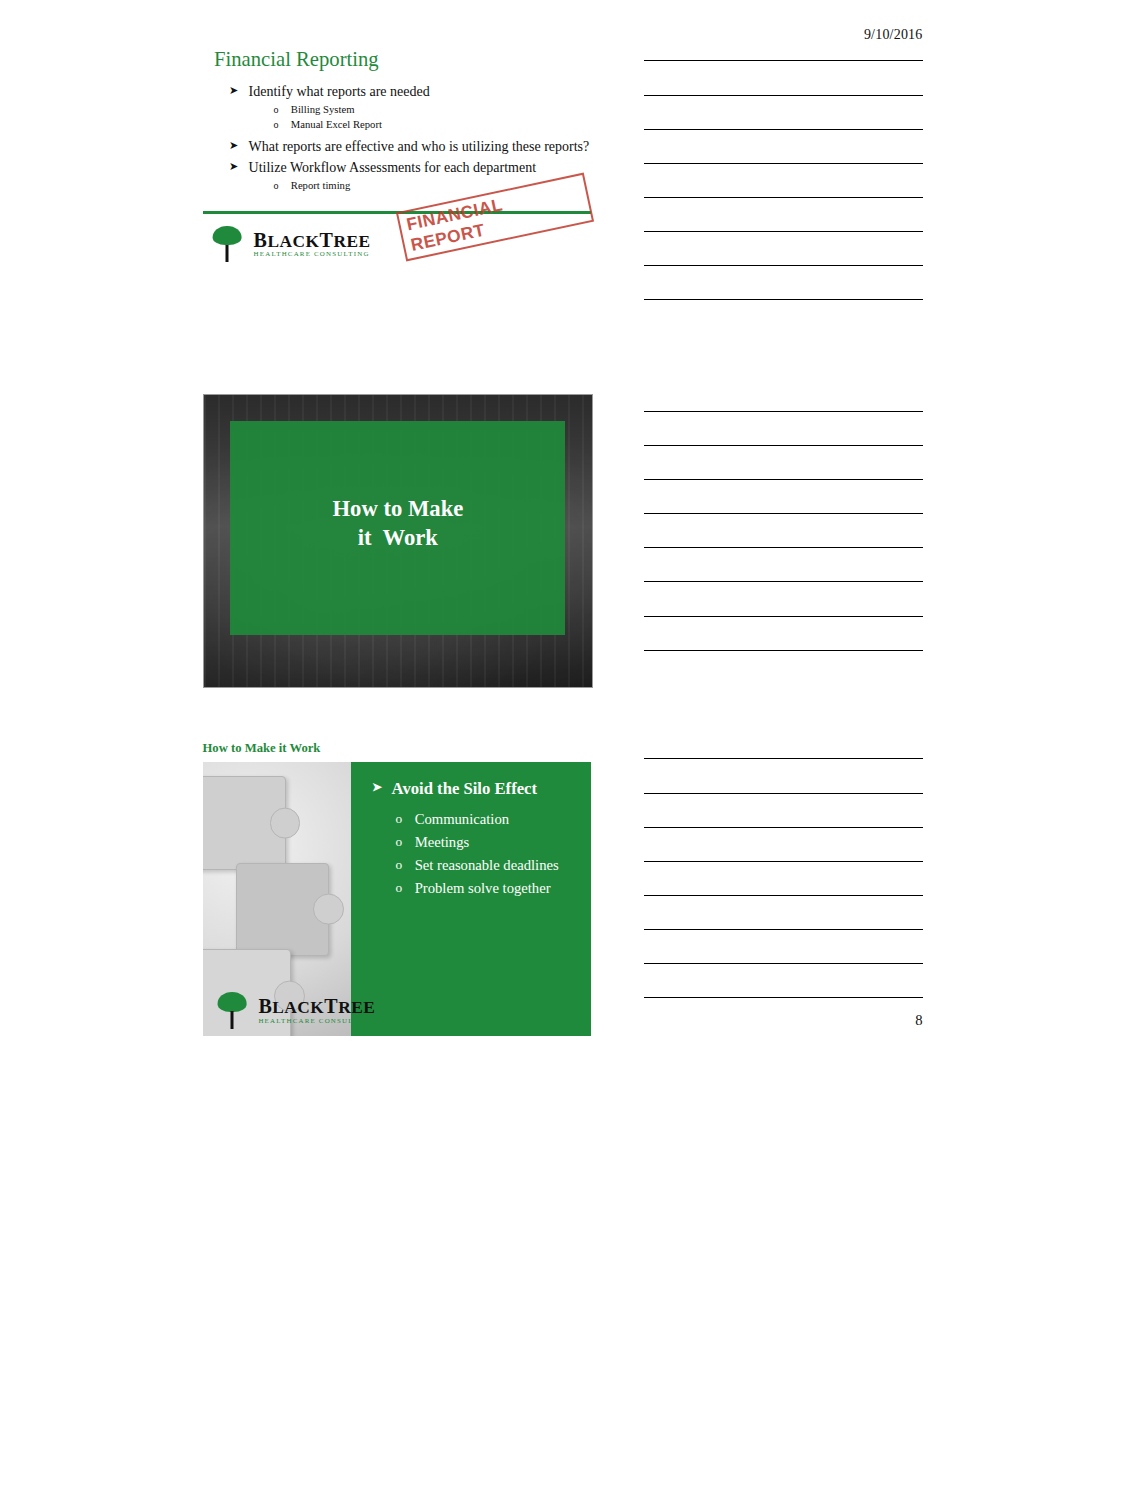9/10/2016
Financial Reporting
Identify what reports are needed
Billing System
Manual Excel Report
What reports are effective and who is utilizing these reports?
Utilize Workflow Assessments for each department
Report timing
FINANCIAL REPORT
BLACKTREE
Healthcare Consulting
How to Make
it Work
How to Make it Work
Avoid the Silo Effect
Communication
Meetings
Set reasonable deadlines
Problem solve together
BLACKTREE
Healthcare Consulting
8